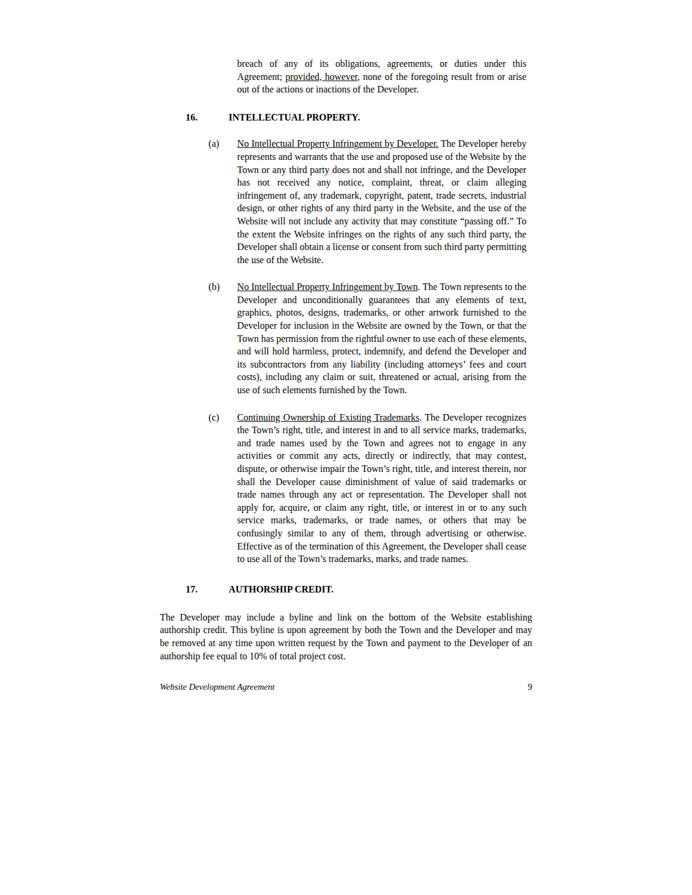breach of any of its obligations, agreements, or duties under this Agreement; provided, however, none of the foregoing result from or arise out of the actions or inactions of the Developer.
16. INTELLECTUAL PROPERTY.
(a) No Intellectual Property Infringement by Developer. The Developer hereby represents and warrants that the use and proposed use of the Website by the Town or any third party does not and shall not infringe, and the Developer has not received any notice, complaint, threat, or claim alleging infringement of, any trademark, copyright, patent, trade secrets, industrial design, or other rights of any third party in the Website, and the use of the Website will not include any activity that may constitute “passing off.” To the extent the Website infringes on the rights of any such third party, the Developer shall obtain a license or consent from such third party permitting the use of the Website.
(b) No Intellectual Property Infringement by Town. The Town represents to the Developer and unconditionally guarantees that any elements of text, graphics, photos, designs, trademarks, or other artwork furnished to the Developer for inclusion in the Website are owned by the Town, or that the Town has permission from the rightful owner to use each of these elements, and will hold harmless, protect, indemnify, and defend the Developer and its subcontractors from any liability (including attorneys’ fees and court costs), including any claim or suit, threatened or actual, arising from the use of such elements furnished by the Town.
(c) Continuing Ownership of Existing Trademarks. The Developer recognizes the Town’s right, title, and interest in and to all service marks, trademarks, and trade names used by the Town and agrees not to engage in any activities or commit any acts, directly or indirectly, that may contest, dispute, or otherwise impair the Town’s right, title, and interest therein, nor shall the Developer cause diminishment of value of said trademarks or trade names through any act or representation. The Developer shall not apply for, acquire, or claim any right, title, or interest in or to any such service marks, trademarks, or trade names, or others that may be confusingly similar to any of them, through advertising or otherwise. Effective as of the termination of this Agreement, the Developer shall cease to use all of the Town’s trademarks, marks, and trade names.
17. AUTHORSHIP CREDIT.
The Developer may include a byline and link on the bottom of the Website establishing authorship credit. This byline is upon agreement by both the Town and the Developer and may be removed at any time upon written request by the Town and payment to the Developer of an authorship fee equal to 10% of total project cost.
Website Development Agreement 9